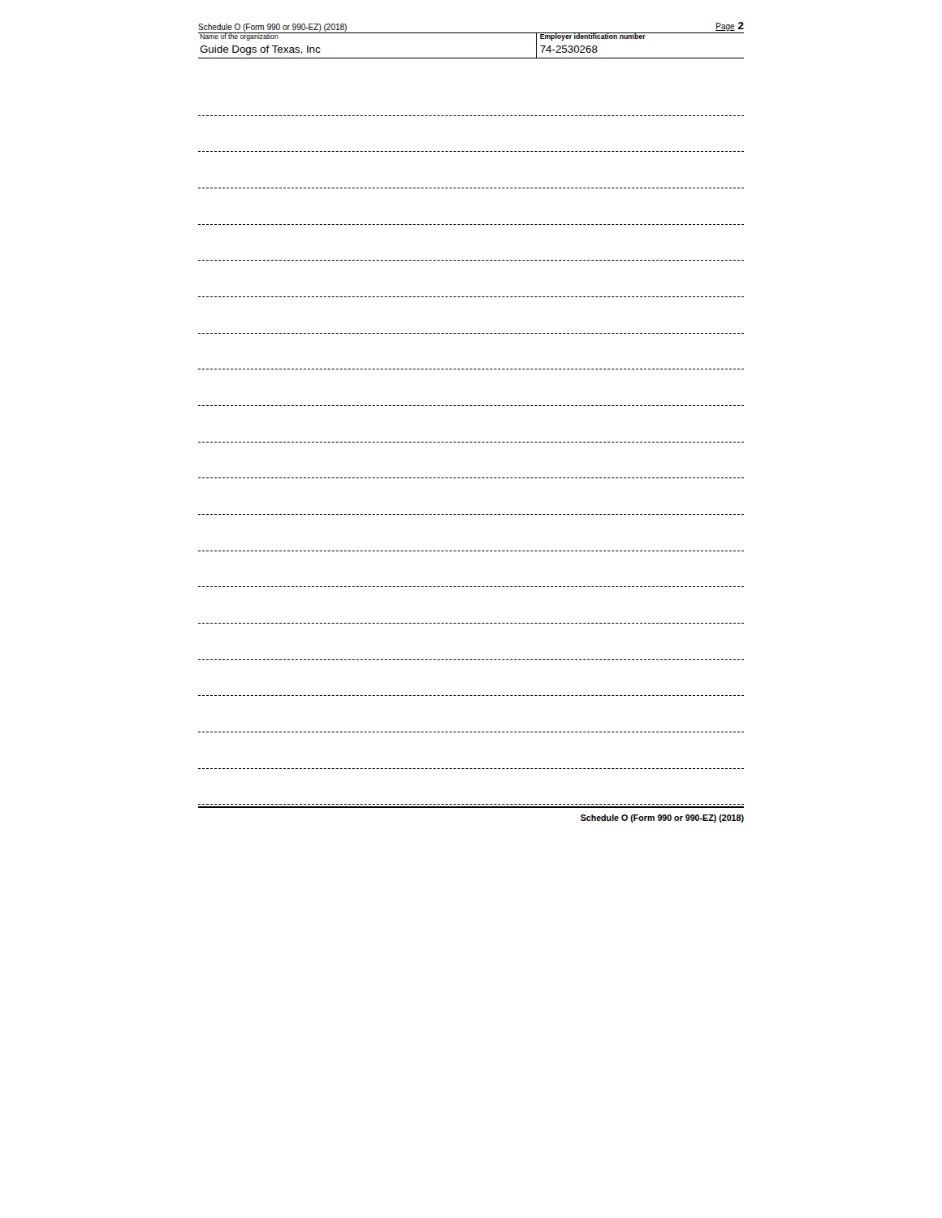Schedule O (Form 990 or 990-EZ) (2018)
Page 2
Name of the organization
Guide Dogs of Texas, Inc
Employer identification number
74-2530268
Schedule O (Form 990 or 990-EZ) (2018)